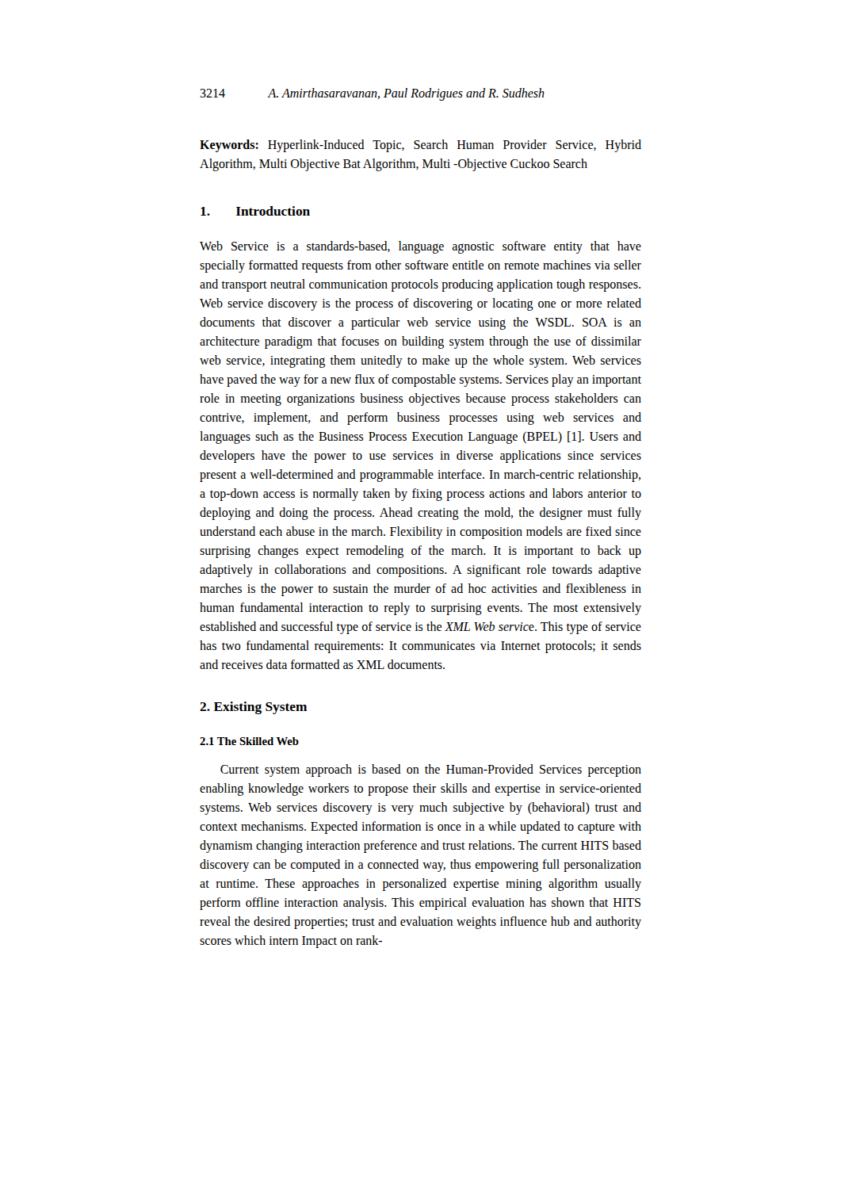3214 A. Amirthasaravanan, Paul Rodrigues and R. Sudhesh
Keywords: Hyperlink-Induced Topic, Search Human Provider Service, Hybrid Algorithm, Multi Objective Bat Algorithm, Multi -Objective Cuckoo Search
1. Introduction
Web Service is a standards-based, language agnostic software entity that have specially formatted requests from other software entitle on remote machines via seller and transport neutral communication protocols producing application tough responses. Web service discovery is the process of discovering or locating one or more related documents that discover a particular web service using the WSDL. SOA is an architecture paradigm that focuses on building system through the use of dissimilar web service, integrating them unitedly to make up the whole system. Web services have paved the way for a new flux of compostable systems. Services play an important role in meeting organizations business objectives because process stakeholders can contrive, implement, and perform business processes using web services and languages such as the Business Process Execution Language (BPEL) [1]. Users and developers have the power to use services in diverse applications since services present a well-determined and programmable interface. In march-centric relationship, a top-down access is normally taken by fixing process actions and labors anterior to deploying and doing the process. Ahead creating the mold, the designer must fully understand each abuse in the march. Flexibility in composition models are fixed since surprising changes expect remodeling of the march. It is important to back up adaptively in collaborations and compositions. A significant role towards adaptive marches is the power to sustain the murder of ad hoc activities and flexibleness in human fundamental interaction to reply to surprising events. The most extensively established and successful type of service is the XML Web service. This type of service has two fundamental requirements: It communicates via Internet protocols; it sends and receives data formatted as XML documents.
2. Existing System
2.1 The Skilled Web
Current system approach is based on the Human-Provided Services perception enabling knowledge workers to propose their skills and expertise in service-oriented systems. Web services discovery is very much subjective by (behavioral) trust and context mechanisms. Expected information is once in a while updated to capture with dynamism changing interaction preference and trust relations. The current HITS based discovery can be computed in a connected way, thus empowering full personalization at runtime. These approaches in personalized expertise mining algorithm usually perform offline interaction analysis. This empirical evaluation has shown that HITS reveal the desired properties; trust and evaluation weights influence hub and authority scores which intern Impact on rank-